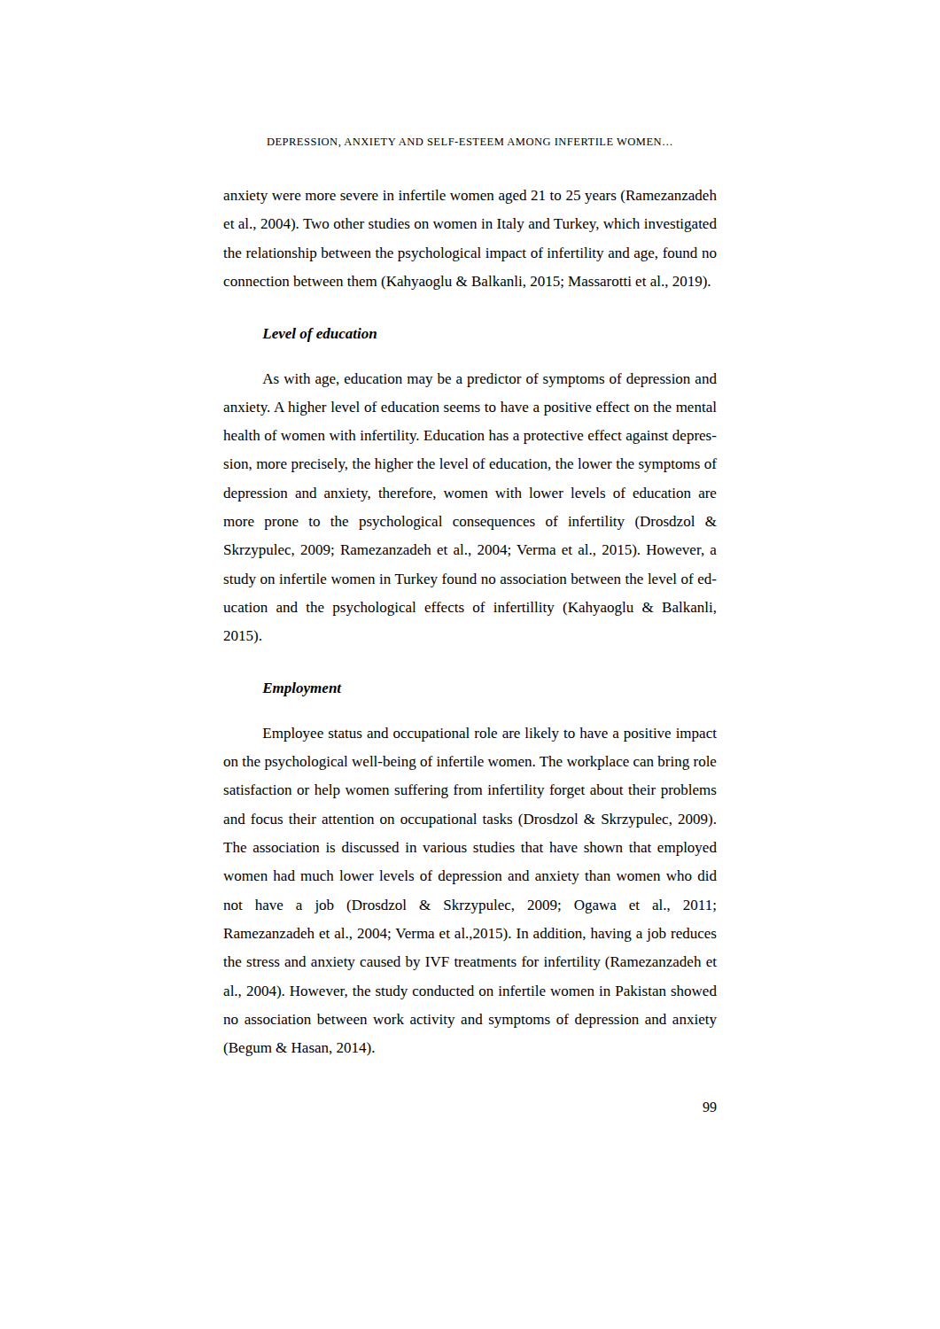Depression, anxiety and self-esteem among infertile women…
anxiety were more severe in infertile women aged 21 to 25 years (Ramezanzadeh et al., 2004). Two other studies on women in Italy and Turkey, which investigated the relationship between the psychological impact of infertility and age, found no connection between them (Kahyaoglu & Balkanli, 2015; Massarotti et al., 2019).
Level of education
As with age, education may be a predictor of symptoms of depression and anxiety. A higher level of education seems to have a positive effect on the mental health of women with infertility. Education has a protective effect against depression, more precisely, the higher the level of education, the lower the symptoms of depression and anxiety, therefore, women with lower levels of education are more prone to the psychological consequences of infertility (Drosdzol & Skrzypulec, 2009; Ramezanzadeh et al., 2004; Verma et al., 2015). However, a study on infertile women in Turkey found no association between the level of education and the psychological effects of infertillity (Kahyaoglu & Balkanli, 2015).
Employment
Employee status and occupational role are likely to have a positive impact on the psychological well-being of infertile women. The workplace can bring role satisfaction or help women suffering from infertility forget about their problems and focus their attention on occupational tasks (Drosdzol & Skrzypulec, 2009). The association is discussed in various studies that have shown that employed women had much lower levels of depression and anxiety than women who did not have a job (Drosdzol & Skrzypulec, 2009; Ogawa et al., 2011; Ramezanzadeh et al., 2004; Verma et al.,2015). In addition, having a job reduces the stress and anxiety caused by IVF treatments for infertility (Ramezanzadeh et al., 2004). However, the study conducted on infertile women in Pakistan showed no association between work activity and symptoms of depression and anxiety (Begum & Hasan, 2014).
99